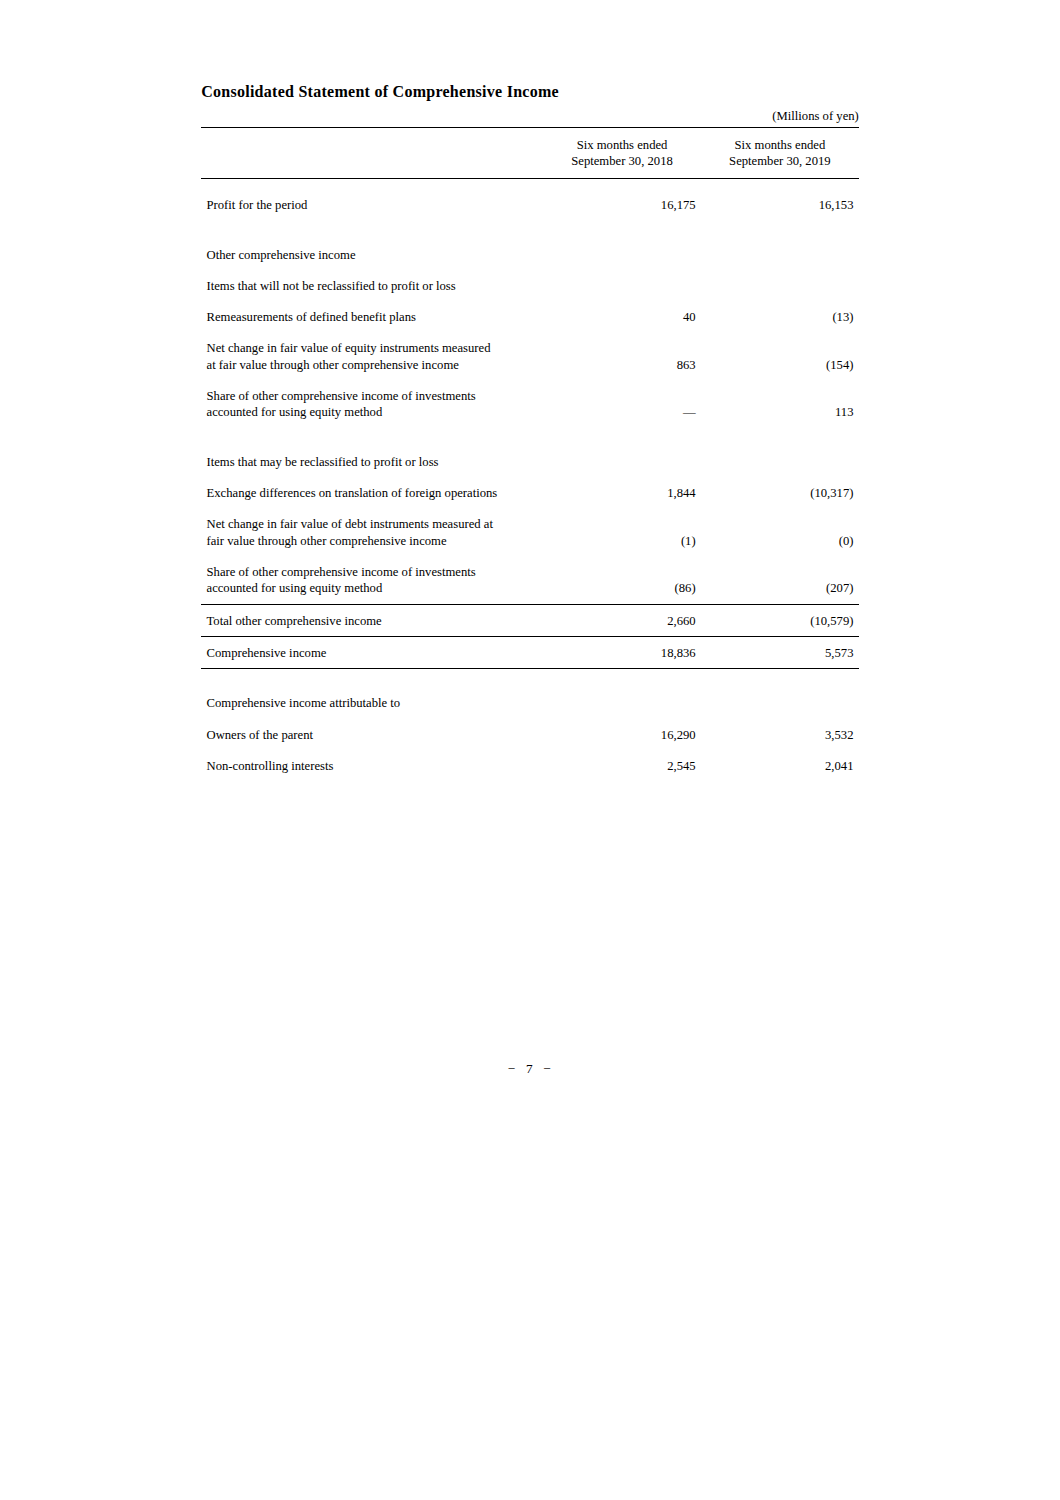Consolidated Statement of Comprehensive Income
(Millions of yen)
| | Six months ended September 30, 2018 | Six months ended September 30, 2019 |
| --- | --- | --- |
| Profit for the period | 16,175 | 16,153 |
| Other comprehensive income | | |
| Items that will not be reclassified to profit or loss | | |
| Remeasurements of defined benefit plans | 40 | (13) |
| Net change in fair value of equity instruments measured at fair value through other comprehensive income | 863 | (154) |
| Share of other comprehensive income of investments accounted for using equity method | — | 113 |
| Items that may be reclassified to profit or loss | | |
| Exchange differences on translation of foreign operations | 1,844 | (10,317) |
| Net change in fair value of debt instruments measured at fair value through other comprehensive income | (1) | (0) |
| Share of other comprehensive income of investments accounted for using equity method | (86) | (207) |
| Total other comprehensive income | 2,660 | (10,579) |
| Comprehensive income | 18,836 | 5,573 |
| Comprehensive income attributable to | | |
| Owners of the parent | 16,290 | 3,532 |
| Non-controlling interests | 2,545 | 2,041 |
− 7 −